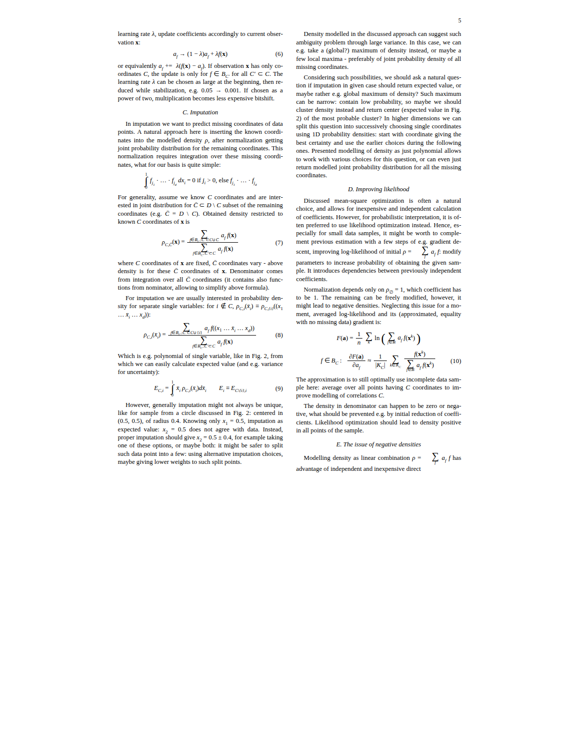5
learning rate λ, update coefficients accordingly to current observation x:
af → (1 − λ)af + λf(x) (6)
or equivalently af += λ(f(x) − af). If observation x has only coordinates C, the update is only for f ∈ BC′ for all C′ ⊂ C. The learning rate λ can be chosen as large at the beginning, then reduced while stabilization, e.g. 0.05 → 0.001. If chosen as a power of two, multiplication becomes less expensive bitshift.
C. Imputation
In imputation we want to predict missing coordinates of data points. A natural approach here is inserting the known coordinates into the modelled density ρ, after normalization getting joint probability distribution for the remaining coordinates. This normalization requires integration over these missing coordinates, what for our basis is quite simple:
1∫0 fj1 · … · fjd dxi = 0 if ji > 0, else fj1 · … · fjd
For generality, assume we know C coordinates and are interested in joint distribution for C̄ ⊂ D \ C subset of the remaining coordinates (e.g. C̄ = D \ C). Obtained density restricted to known C coordinates of x is
ρC,C̄(x) = ∑f∈BC′:C′⊂C∪C̄ af f(x) ∑f∈BC′:C′⊂C af f(x) (7)
where C coordinates of x are fixed, C̄ coordinates vary - above density is for these C̄ coordinates of x. Denominator comes from integration over all C̄ coordinates (it contains also functions from nominator, allowing to simplify above formula).
For imputation we are usually interested in probability density for separate single variables: for i ∉ C, ρC,i(x̄i) ≡ ρC,{i}((x1 … x̄i … xd)):
ρC,i(x̄i) = ∑f∈BC′:C′⊂C∪{i} af f((x1 … x̄i … xd)) ∑f∈BC′:C′⊂C af f(x) (8)
Which is e.g. polynomial of single variable, like in Fig. 2, from which we can easily calculate expected value (and e.g. variance for uncertainty):
EC,i = 1∫0 x̄i ρC,i(x̄i)dx̄i Ei ≡ EC\{i},i (9)
However, generally imputation might not always be unique, like for sample from a circle discussed in Fig. 2: centered in (0.5, 0.5), of radius 0.4. Knowing only x1 = 0.5, imputation as expected value: x2 = 0.5 does not agree with data. Instead, proper imputation should give x2 = 0.5 ± 0.4, for example taking one of these options, or maybe both: it might be safer to split such data point into a few: using alternative imputation choices, maybe giving lower weights to such split points.
Density modelled in the discussed approach can suggest such ambiguity problem through large variance. In this case, we can e.g. take a (global?) maximum of density instead, or maybe a few local maxima - preferably of joint probability density of all missing coordinates.
Considering such possibilities, we should ask a natural question if imputation in given case should return expected value, or maybe rather e.g. global maximum of density? Such maximum can be narrow: contain low probability, so maybe we should cluster density instead and return center (expected value in Fig. 2) of the most probable cluster? In higher dimensions we can split this question into successively choosing single coordinates using 1D probability densities: start with coordinate giving the best certainty and use the earlier choices during the following ones. Presented modelling of density as just polynomial allows to work with various choices for this question, or can even just return modelled joint probability distribution for all the missing coordinates.
D. Improving likelihood
Discussed mean-square optimization is often a natural choice, and allows for inexpensive and independent calculation of coefficients. However, for probabilistic interpretation, it is often preferred to use likelihood optimization instead. Hence, especially for small data samples, it might be worth to complement previous estimation with a few steps of e.g. gradient descent, improving log-likelihood of initial ρ = ∑f af f: modify parameters to increase probability of obtaining the given sample. It introduces dependencies between previously independent coefficients.
Normalization depends only on ρ∅ = 1, which coefficient has to be 1. The remaining can be freely modified, however, it might lead to negative densities. Neglecting this issue for a moment, averaged log-likelihood and its (approximated, equality with no missing data) gradient is:
F(a) = 1 n ∑k ln ( ∑f∈B af f(xk) )
f ∈ BC : ∂F(a)∂af ≈ 1|KC| ∑k∈KC f(xk) ∑f∈B af f(xk) (10)
The approximation is to still optimally use incomplete data sample here: average over all points having C coordinates to improve modelling of correlations C.
The density in denominator can happen to be zero or negative, what should be prevented e.g. by initial reduction of coefficients. Likelihood optimization should lead to density positive in all points of the sample.
E. The issue of negative densities
Modelling density as linear combination ρ = ∑f af f has advantage of independent and inexpensive direct